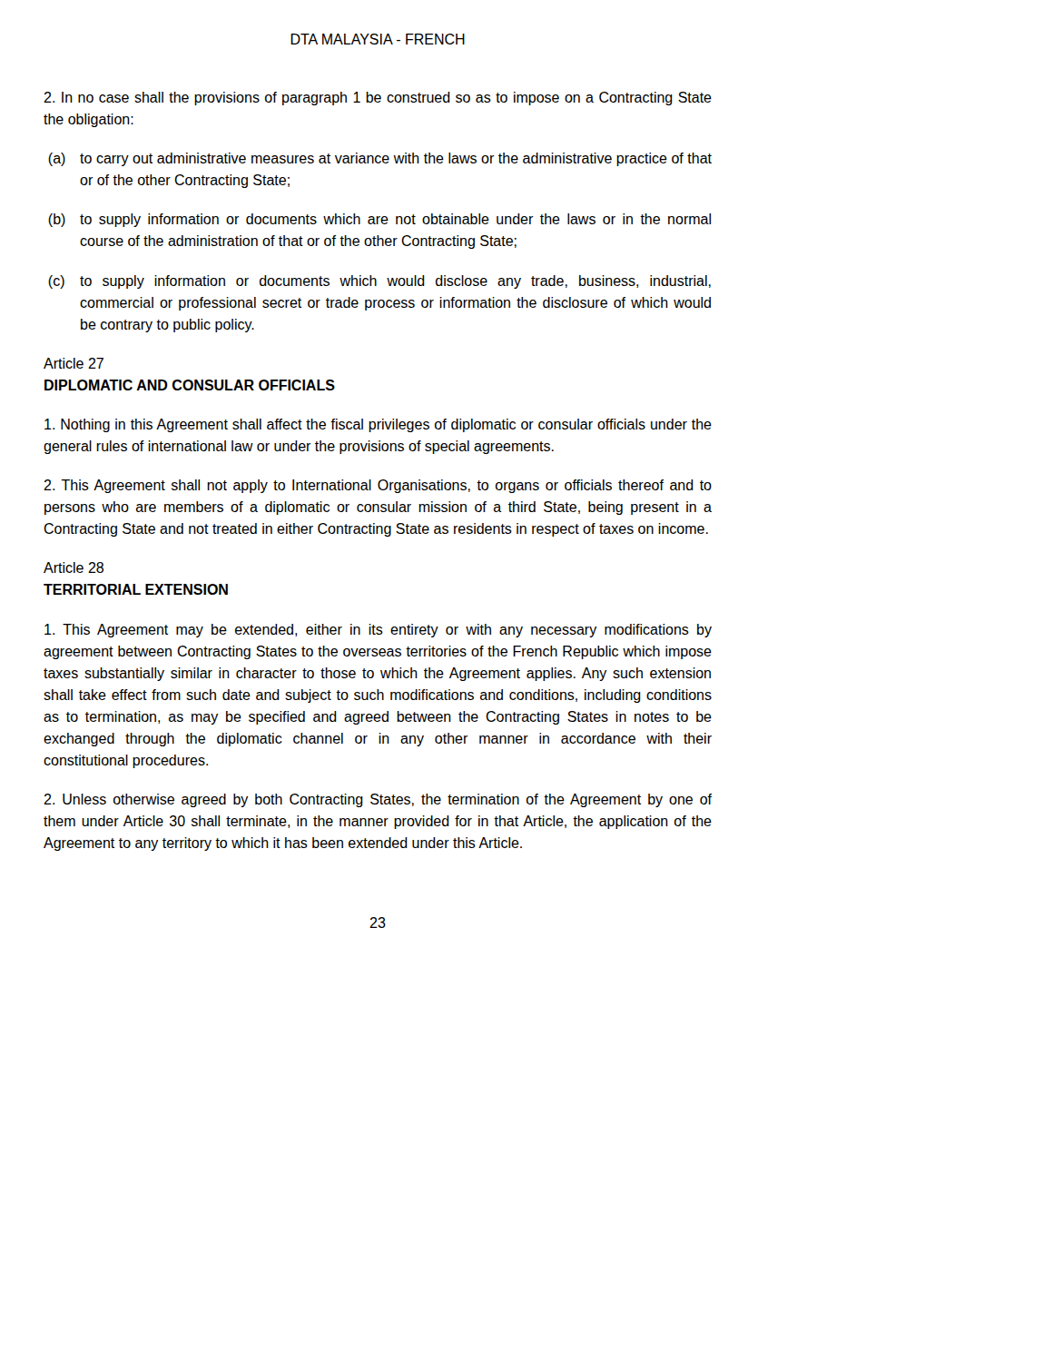DTA MALAYSIA - FRENCH
2. In no case shall the provisions of paragraph 1 be construed so as to impose on a Contracting State the obligation:
(a) to carry out administrative measures at variance with the laws or the administrative practice of that or of the other Contracting State;
(b) to supply information or documents which are not obtainable under the laws or in the normal course of the administration of that or of the other Contracting State;
(c) to supply information or documents which would disclose any trade, business, industrial, commercial or professional secret or trade process or information the disclosure of which would be contrary to public policy.
Article 27 DIPLOMATIC AND CONSULAR OFFICIALS
1. Nothing in this Agreement shall affect the fiscal privileges of diplomatic or consular officials under the general rules of international law or under the provisions of special agreements.
2. This Agreement shall not apply to International Organisations, to organs or officials thereof and to persons who are members of a diplomatic or consular mission of a third State, being present in a Contracting State and not treated in either Contracting State as residents in respect of taxes on income.
Article 28 TERRITORIAL EXTENSION
1. This Agreement may be extended, either in its entirety or with any necessary modifications by agreement between Contracting States to the overseas territories of the French Republic which impose taxes substantially similar in character to those to which the Agreement applies. Any such extension shall take effect from such date and subject to such modifications and conditions, including conditions as to termination, as may be specified and agreed between the Contracting States in notes to be exchanged through the diplomatic channel or in any other manner in accordance with their constitutional procedures.
2. Unless otherwise agreed by both Contracting States, the termination of the Agreement by one of them under Article 30 shall terminate, in the manner provided for in that Article, the application of the Agreement to any territory to which it has been extended under this Article.
23